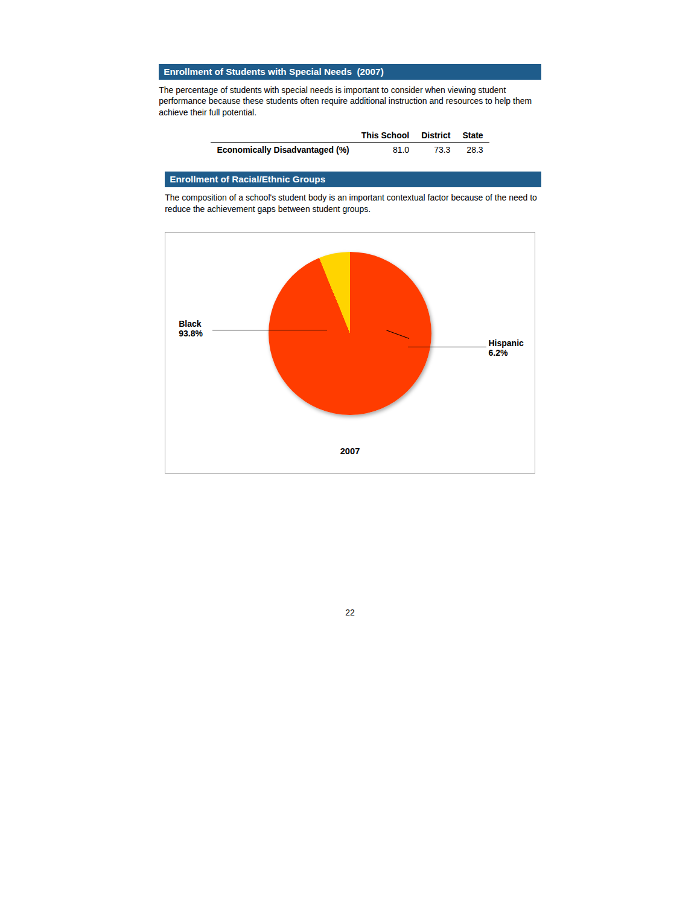Enrollment of Students with Special Needs (2007)
The percentage of students with special needs is important to consider when viewing student performance because these students often require additional instruction and resources to help them achieve their full potential.
| | This School | District | State |
| --- | --- | --- | --- |
| Economically Disadvantaged (%) | 81.0 | 73.3 | 28.3 |
Enrollment of Racial/Ethnic Groups
The composition of a school's student body is an important contextual factor because of the need to reduce the achievement gaps between student groups.
Black
93.8%
Hispanic
6.2%
2007
22